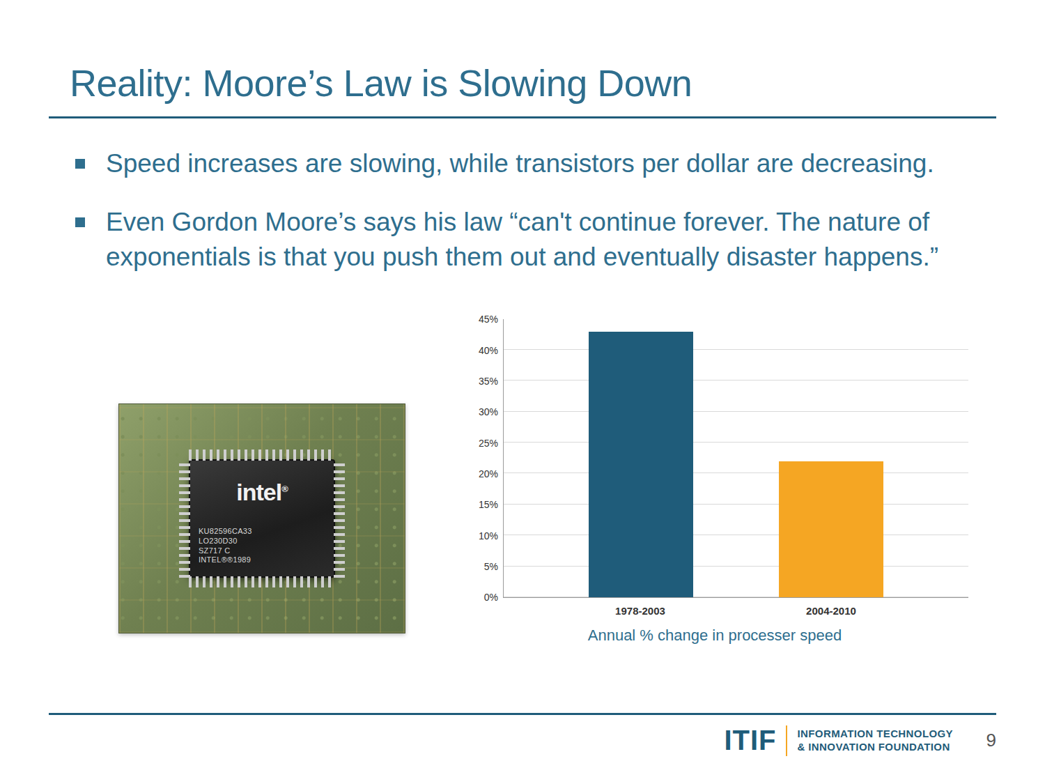Reality: Moore’s Law is Slowing Down
Speed increases are slowing, while transistors per dollar are decreasing.
Even Gordon Moore’s says his law “can't continue forever. The nature of exponentials is that you push them out and eventually disaster happens.”
intel®
KU82596CA33
LO230D30
SZ717 C
INTEL®®1989
45% 40% 35% 30% 25% 20% 15% 10% 5% 0%
1978-2003 2004-2010
Annual % change in processer speed
ITIF INFORMATION TECHNOLOGY
& INNOVATION FOUNDATION
9